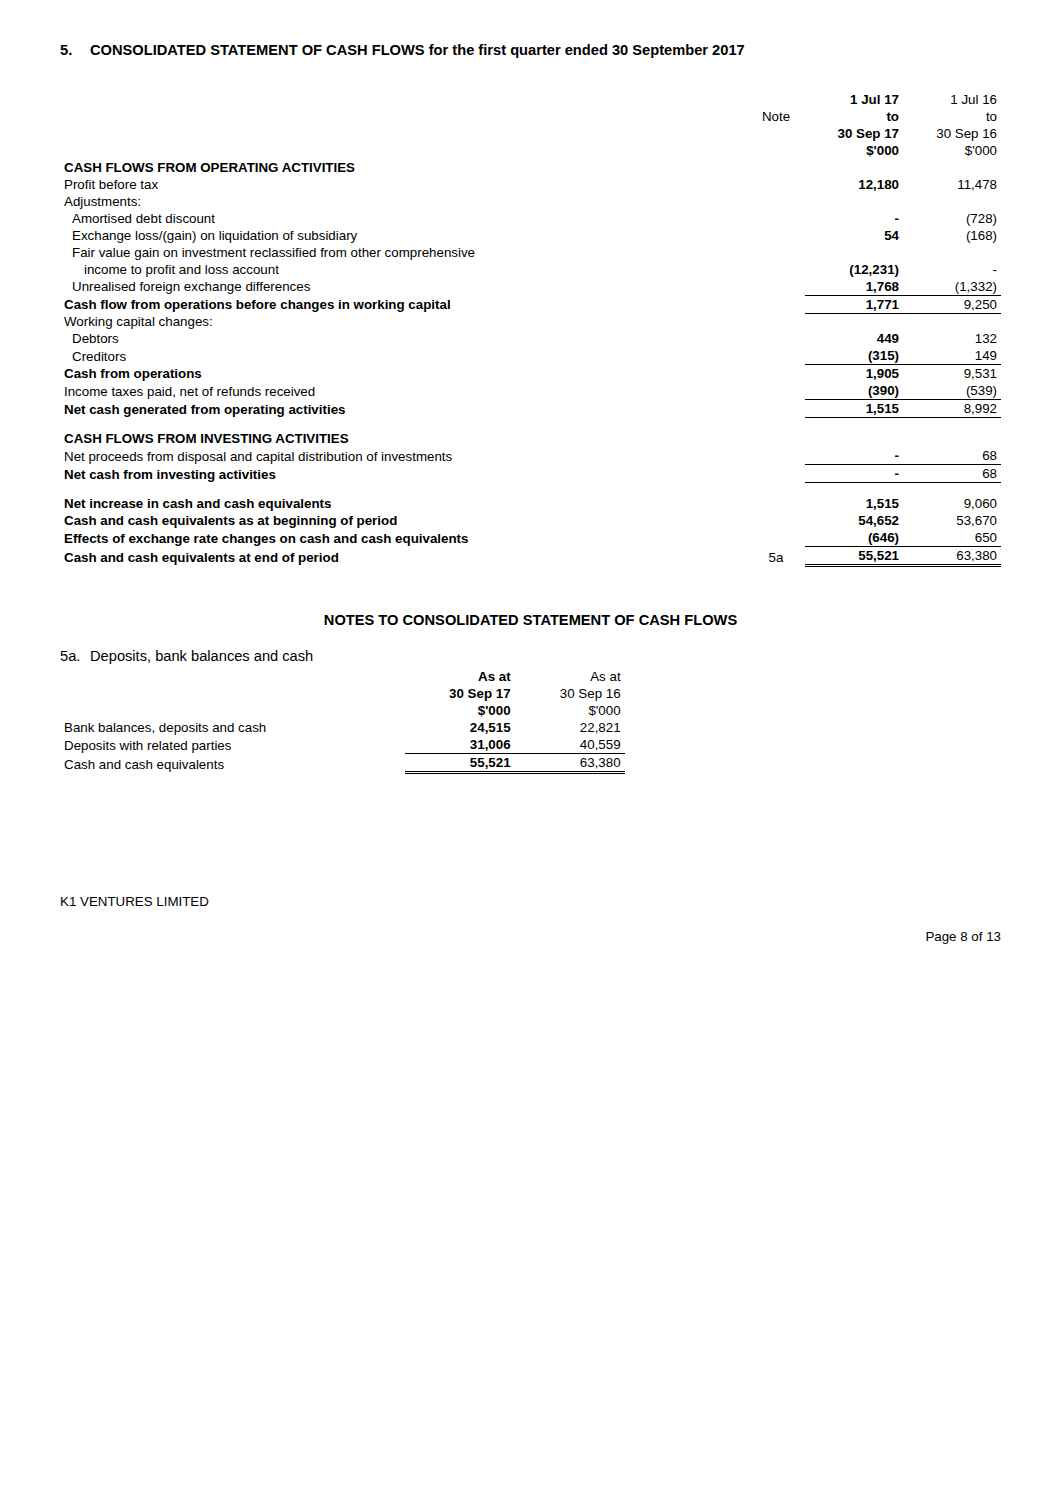5. CONSOLIDATED STATEMENT OF CASH FLOWS for the first quarter ended 30 September 2017
| | | 1 Jul 17 | 1 Jul 16 |
| | Note | to | to |
| | | 30 Sep 17 | 30 Sep 16 |
| | | $'000 | $'000 |
| CASH FLOWS FROM OPERATING ACTIVITIES | | | |
| Profit before tax | | 12,180 | 11,478 |
| Adjustments: | | | |
| Amortised debt discount | | - | (728) |
| Exchange loss/(gain) on liquidation of subsidiary | | 54 | (168) |
| Fair value gain on investment reclassified from other comprehensive | | | |
| income to profit and loss account | | (12,231) | - |
| Unrealised foreign exchange differences | | 1,768 | (1,332) |
| Cash flow from operations before changes in working capital | | 1,771 | 9,250 |
| Working capital changes: | | | |
| Debtors | | 449 | 132 |
| Creditors | | (315) | 149 |
| Cash from operations | | 1,905 | 9,531 |
| Income taxes paid, net of refunds received | | (390) | (539) |
| Net cash generated from operating activities | | 1,515 | 8,992 |
| CASH FLOWS FROM INVESTING ACTIVITIES | | | |
| Net proceeds from disposal and capital distribution of investments | | - | 68 |
| Net cash from investing activities | | - | 68 |
| Net increase in cash and cash equivalents | | 1,515 | 9,060 |
| Cash and cash equivalents as at beginning of period | | 54,652 | 53,670 |
| Effects of exchange rate changes on cash and cash equivalents | | (646) | 650 |
| Cash and cash equivalents at end of period | 5a | 55,521 | 63,380 |
NOTES TO CONSOLIDATED STATEMENT OF CASH FLOWS
5a. Deposits, bank balances and cash
| | As at | As at |
| | 30 Sep 17 | 30 Sep 16 |
| | $'000 | $'000 |
| Bank balances, deposits and cash | 24,515 | 22,821 |
| Deposits with related parties | 31,006 | 40,559 |
| Cash and cash equivalents | 55,521 | 63,380 |
K1 VENTURES LIMITED
Page 8 of 13